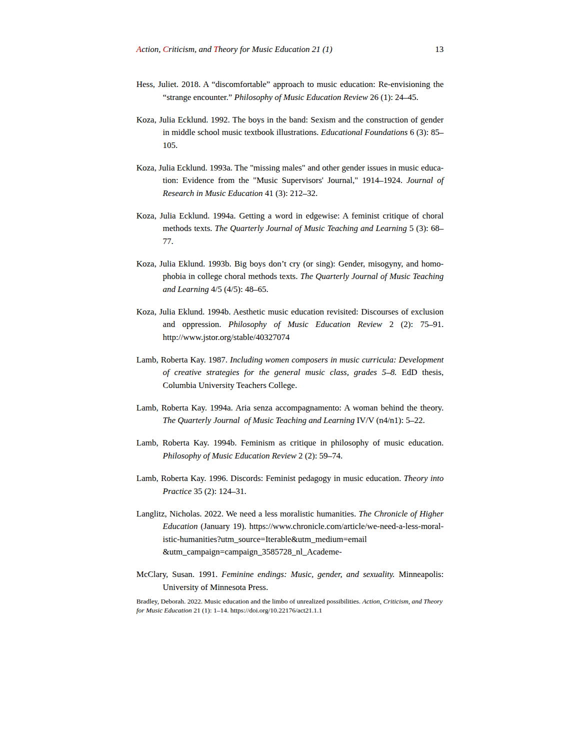Action, Criticism, and Theory for Music Education 21 (1)
13
Hess, Juliet. 2018. A “discomfortable” approach to music education: Re-envisioning the “strange encounter.” Philosophy of Music Education Review 26 (1): 24–45.
Koza, Julia Ecklund. 1992. The boys in the band: Sexism and the construction of gender in middle school music textbook illustrations. Educational Foundations 6 (3): 85–105.
Koza, Julia Ecklund. 1993a. The "missing males" and other gender issues in music education: Evidence from the "Music Supervisors' Journal," 1914–1924. Journal of Research in Music Education 41 (3): 212–32.
Koza, Julia Ecklund. 1994a. Getting a word in edgewise: A feminist critique of choral methods texts. The Quarterly Journal of Music Teaching and Learning 5 (3): 68–77.
Koza, Julia Eklund. 1993b. Big boys don’t cry (or sing): Gender, misogyny, and homophobia in college choral methods texts. The Quarterly Journal of Music Teaching and Learning 4/5 (4/5): 48–65.
Koza, Julia Eklund. 1994b. Aesthetic music education revisited: Discourses of exclusion and oppression. Philosophy of Music Education Review 2 (2): 75–91. http://www.jstor.org/stable/40327074
Lamb, Roberta Kay. 1987. Including women composers in music curricula: Development of creative strategies for the general music class, grades 5–8. EdD thesis, Columbia University Teachers College.
Lamb, Roberta Kay. 1994a. Aria senza accompagnamento: A woman behind the theory. The Quarterly Journal of Music Teaching and Learning IV/V (n4/n1): 5–22.
Lamb, Roberta Kay. 1994b. Feminism as critique in philosophy of music education. Philosophy of Music Education Review 2 (2): 59–74.
Lamb, Roberta Kay. 1996. Discords: Feminist pedagogy in music education. Theory into Practice 35 (2): 124–31.
Langlitz, Nicholas. 2022. We need a less moralistic humanities. The Chronicle of Higher Education (January 19). https://www.chronicle.com/article/we-need-a-less-moralistic-humanities?utm_source=Iterable&utm_medium=email &utm_campaign=campaign_3585728_nl_Academe-
McClary, Susan. 1991. Feminine endings: Music, gender, and sexuality. Minneapolis: University of Minnesota Press.
Bradley, Deborah. 2022. Music education and the limbo of unrealized possibilities. Action, Criticism, and Theory for Music Education 21 (1): 1–14. https://doi.org/10.22176/act21.1.1